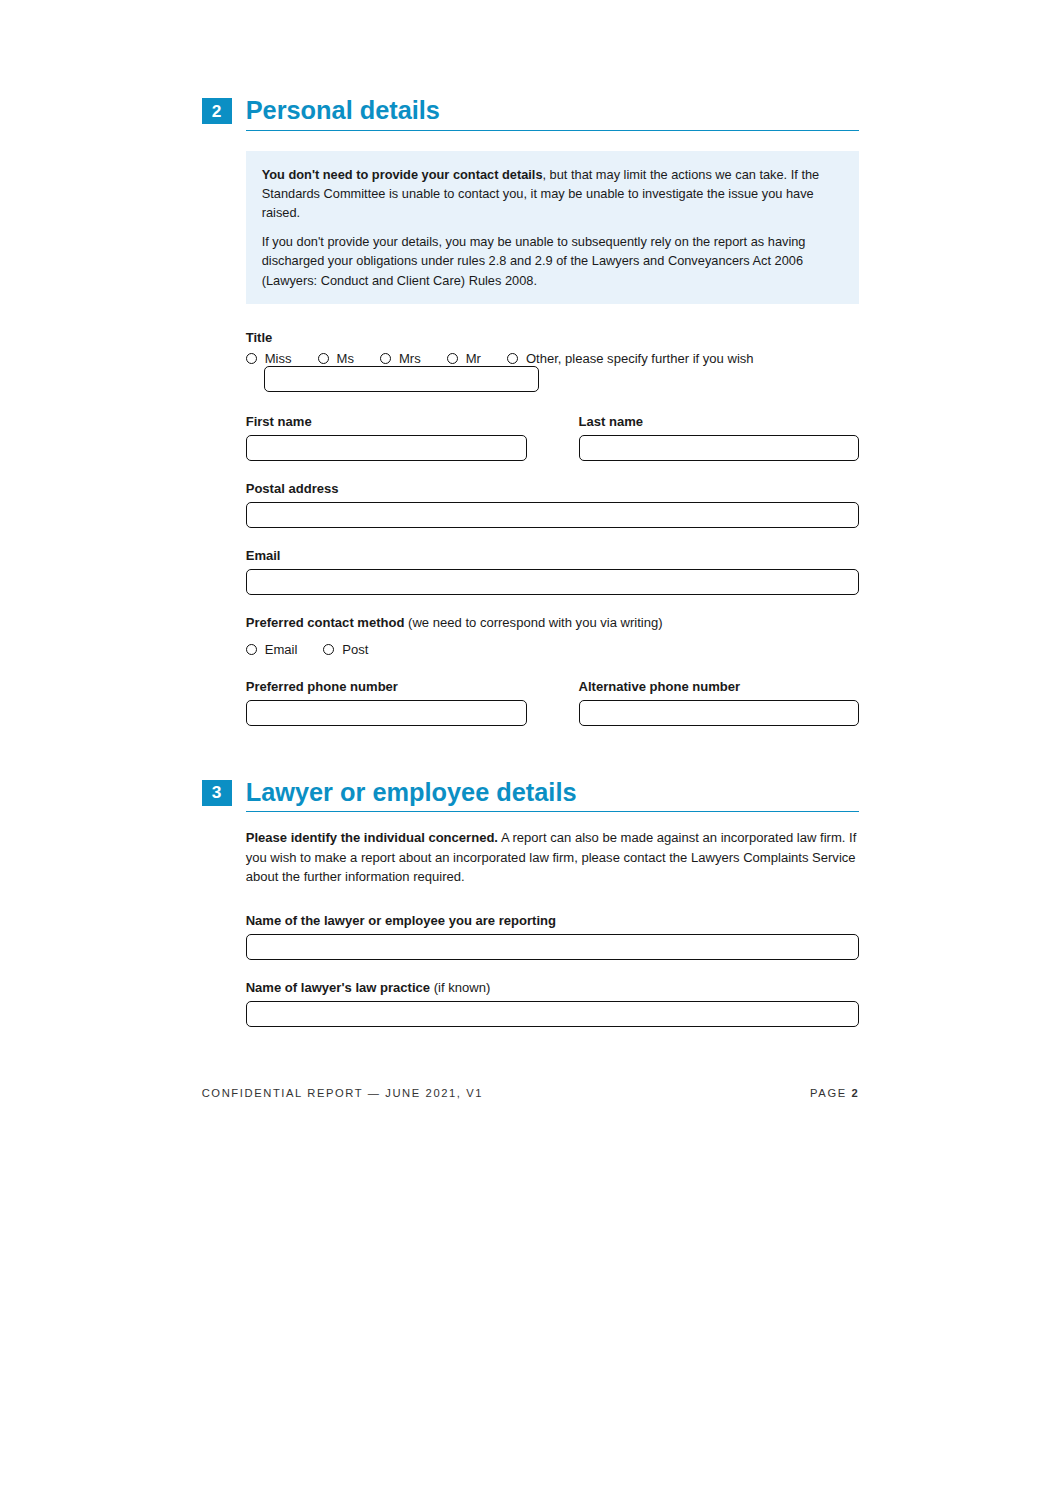2
Personal details
You don't need to provide your contact details, but that may limit the actions we can take. If the Standards Committee is unable to contact you, it may be unable to investigate the issue you have raised.
If you don't provide your details, you may be unable to subsequently rely on the report as having discharged your obligations under rules 2.8 and 2.9 of the Lawyers and Conveyancers Act 2006 (Lawyers: Conduct and Client Care) Rules 2008.
Title
Miss Ms Mrs Mr Other, please specify further if you wish
First name
Last name
Postal address
Email
Preferred contact method (we need to correspond with you via writing)
Email Post
Preferred phone number
Alternative phone number
3
Lawyer or employee details
Please identify the individual concerned. A report can also be made against an incorporated law firm. If you wish to make a report about an incorporated law firm, please contact the Lawyers Complaints Service about the further information required.
Name of the lawyer or employee you are reporting
Name of lawyer's law practice (if known)
CONFIDENTIAL REPORT — JUNE 2021, V1
PAGE 2